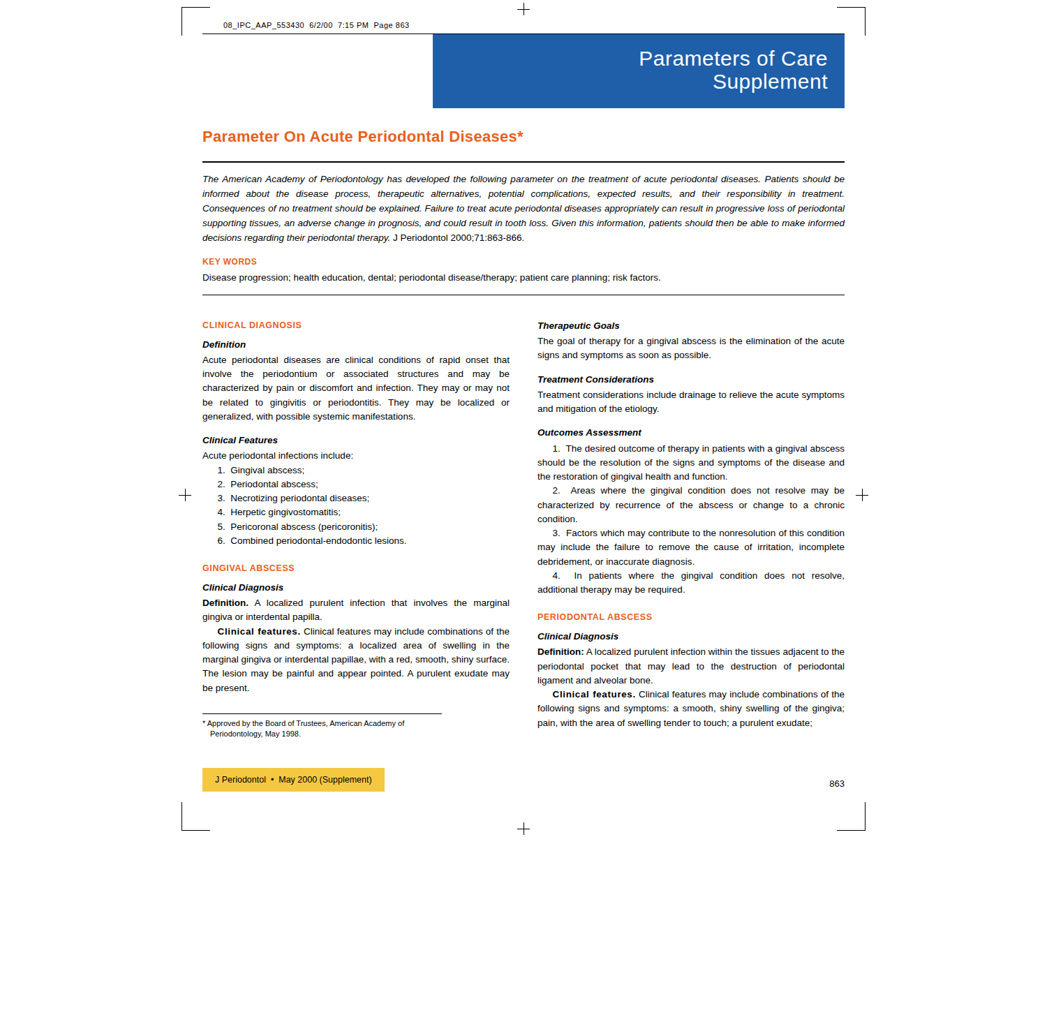08_IPC_AAP_553430 6/2/00 7:15 PM Page 863
Parameters of Care
Supplement
Parameter On Acute Periodontal Diseases*
The American Academy of Periodontology has developed the following parameter on the treatment of acute periodontal diseases. Patients should be informed about the disease process, therapeutic alternatives, potential complications, expected results, and their responsibility in treatment. Consequences of no treatment should be explained. Failure to treat acute periodontal diseases appropriately can result in progressive loss of periodontal supporting tissues, an adverse change in prognosis, and could result in tooth loss. Given this information, patients should then be able to make informed decisions regarding their periodontal therapy. J Periodontol 2000;71:863-866.
KEY WORDS
Disease progression; health education, dental; periodontal disease/therapy; patient care planning; risk factors.
CLINICAL DIAGNOSIS
Definition
Acute periodontal diseases are clinical conditions of rapid onset that involve the periodontium or associated structures and may be characterized by pain or discomfort and infection. They may or may not be related to gingivitis or periodontitis. They may be localized or generalized, with possible systemic manifestations.
Clinical Features
Acute periodontal infections include:
1. Gingival abscess;
2. Periodontal abscess;
3. Necrotizing periodontal diseases;
4. Herpetic gingivostomatitis;
5. Pericoronal abscess (pericoronitis);
6. Combined periodontal-endodontic lesions.
GINGIVAL ABSCESS
Clinical Diagnosis
Definition. A localized purulent infection that involves the marginal gingiva or interdental papilla.
Clinical features. Clinical features may include combinations of the following signs and symptoms: a localized area of swelling in the marginal gingiva or interdental papillae, with a red, smooth, shiny surface. The lesion may be painful and appear pointed. A purulent exudate may be present.
* Approved by the Board of Trustees, American Academy of Periodontology, May 1998.
Therapeutic Goals
The goal of therapy for a gingival abscess is the elimination of the acute signs and symptoms as soon as possible.
Treatment Considerations
Treatment considerations include drainage to relieve the acute symptoms and mitigation of the etiology.
Outcomes Assessment
1. The desired outcome of therapy in patients with a gingival abscess should be the resolution of the signs and symptoms of the disease and the restoration of gingival health and function.
2. Areas where the gingival condition does not resolve may be characterized by recurrence of the abscess or change to a chronic condition.
3. Factors which may contribute to the nonresolution of this condition may include the failure to remove the cause of irritation, incomplete debridement, or inaccurate diagnosis.
4. In patients where the gingival condition does not resolve, additional therapy may be required.
PERIODONTAL ABSCESS
Clinical Diagnosis
Definition: A localized purulent infection within the tissues adjacent to the periodontal pocket that may lead to the destruction of periodontal ligament and alveolar bone.
Clinical features. Clinical features may include combinations of the following signs and symptoms: a smooth, shiny swelling of the gingiva; pain, with the area of swelling tender to touch; a purulent exudate;
J Periodontol • May 2000 (Supplement) 863